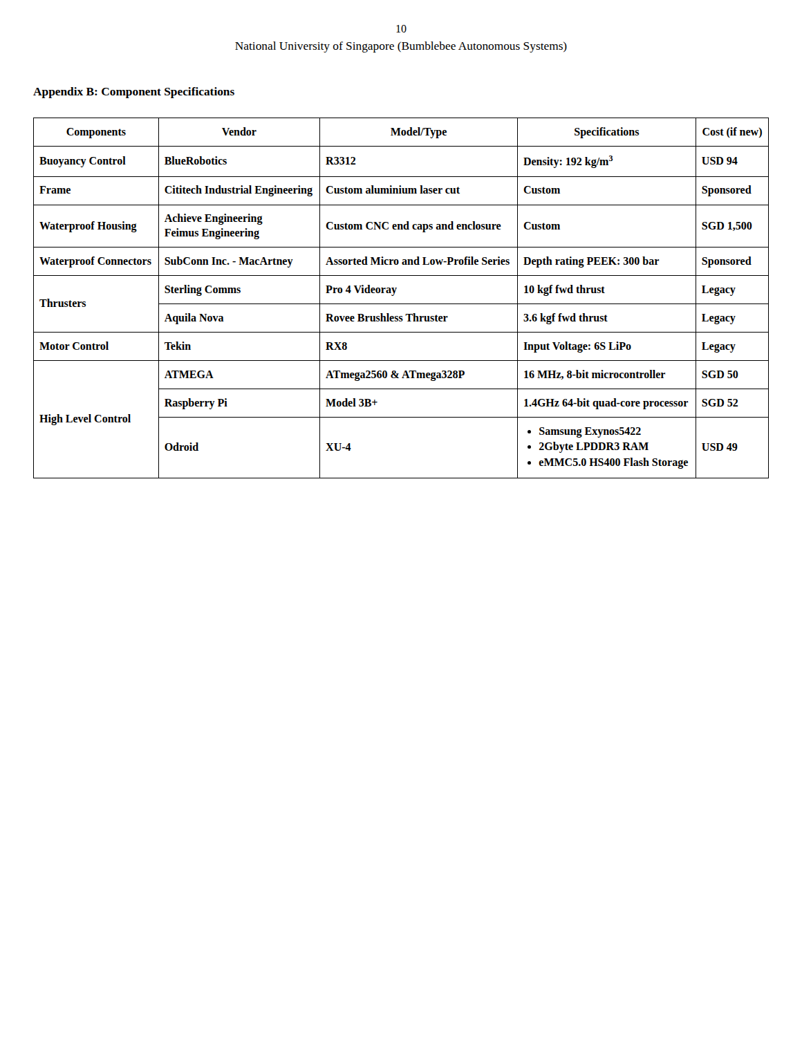10
National University of Singapore (Bumblebee Autonomous Systems)
Appendix B: Component Specifications
| Components | Vendor | Model/Type | Specifications | Cost (if new) |
| --- | --- | --- | --- | --- |
| Buoyancy Control | BlueRobotics | R3312 | Density: 192 kg/m 3 | USD 94 |
| Frame | Cititech Industrial Engineering | Custom aluminium laser cut | Custom | Sponsored |
| Waterproof Housing | Achieve Engineering Feimus Engineering | Custom CNC end caps and enclosure | Custom | SGD 1,500 |
| Waterproof Connectors | SubConn Inc. - MacArtney | Assorted Micro and Low-Profile Series | Depth rating PEEK: 300 bar | Sponsored |
| Thrusters | Sterling Comms | Pro 4 Videoray | 10 kgf fwd thrust | Legacy |
| Aquila Nova | Rovee Brushless Thruster | 3.6 kgf fwd thrust | Legacy |
| Motor Control | Tekin | RX8 | Input Voltage: 6S LiPo | Legacy |
| High Level Control | ATMEGA | ATmega2560 & ATmega328P | 16 MHz, 8-bit microcontroller | SGD 50 |
| Raspberry Pi | Model 3B+ | 1.4GHz 64-bit quad-core processor | SGD 52 |
| Odroid | XU-4 | Samsung Exynos5422 2Gbyte LPDDR3 RAM eMMC5.0 HS400 Flash Storage | USD 49 |